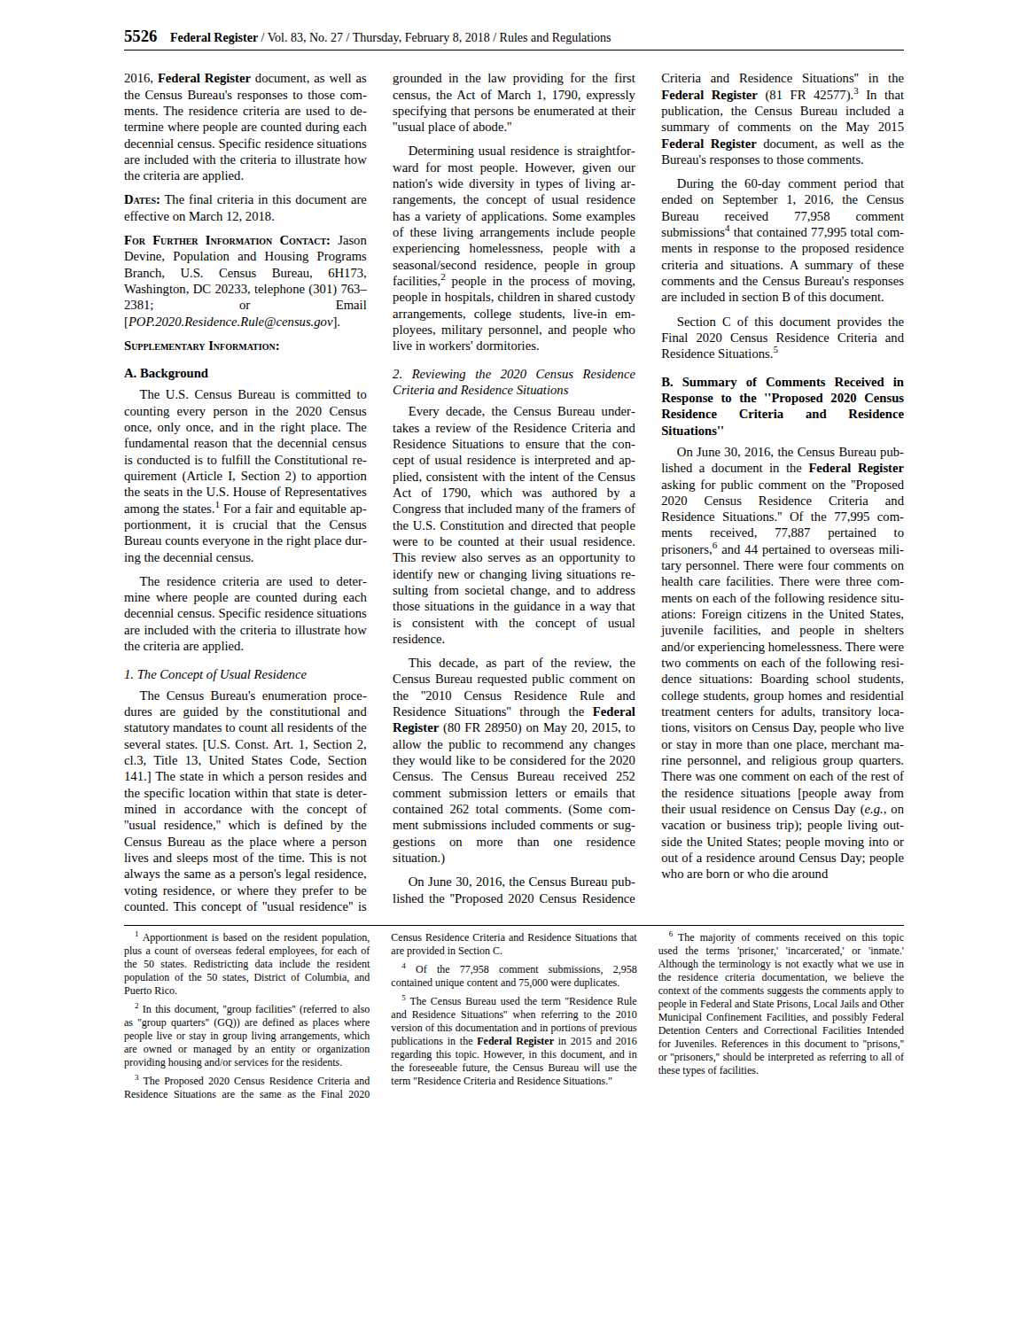5526 Federal Register / Vol. 83, No. 27 / Thursday, February 8, 2018 / Rules and Regulations
2016, Federal Register document, as well as the Census Bureau's responses to those comments. The residence criteria are used to determine where people are counted during each decennial census. Specific residence situations are included with the criteria to illustrate how the criteria are applied.
Dates: The final criteria in this document are effective on March 12, 2018.
For Further Information Contact: Jason Devine, Population and Housing Programs Branch, U.S. Census Bureau, 6H173, Washington, DC 20233, telephone (301) 763–2381; or Email [POP.2020.Residence.Rule@census.gov].
Supplementary Information:
A. Background
The U.S. Census Bureau is committed to counting every person in the 2020 Census once, only once, and in the right place. The fundamental reason that the decennial census is conducted is to fulfill the Constitutional requirement (Article I, Section 2) to apportion the seats in the U.S. House of Representatives among the states.1 For a fair and equitable apportionment, it is crucial that the Census Bureau counts everyone in the right place during the decennial census.
The residence criteria are used to determine where people are counted during each decennial census. Specific residence situations are included with the criteria to illustrate how the criteria are applied.
1. The Concept of Usual Residence
The Census Bureau's enumeration procedures are guided by the constitutional and statutory mandates to count all residents of the several states. [U.S. Const. Art. 1, Section 2, cl.3, Title 13, United States Code, Section 141.] The state in which a person resides and the specific location within that state is determined in accordance with the concept of ''usual residence,'' which is defined by the Census Bureau as the place where a person lives and sleeps most of the time. This is not always the same as a person's legal residence, voting residence, or where they prefer to be counted. This concept of ''usual residence'' is grounded in the law providing for the first census, the Act of March 1, 1790, expressly specifying that persons be enumerated at their ''usual place of abode.''
Determining usual residence is straightforward for most people. However, given our nation's wide diversity in types of living arrangements, the concept of usual residence has a variety of applications. Some examples of these living arrangements include people experiencing homelessness, people with a seasonal/second residence, people in group facilities,2 people in the process of moving, people in hospitals, children in shared custody arrangements, college students, live-in employees, military personnel, and people who live in workers' dormitories.
2. Reviewing the 2020 Census Residence Criteria and Residence Situations
Every decade, the Census Bureau undertakes a review of the Residence Criteria and Residence Situations to ensure that the concept of usual residence is interpreted and applied, consistent with the intent of the Census Act of 1790, which was authored by a Congress that included many of the framers of the U.S. Constitution and directed that people were to be counted at their usual residence. This review also serves as an opportunity to identify new or changing living situations resulting from societal change, and to address those situations in the guidance in a way that is consistent with the concept of usual residence.
This decade, as part of the review, the Census Bureau requested public comment on the ''2010 Census Residence Rule and Residence Situations'' through the Federal Register (80 FR 28950) on May 20, 2015, to allow the public to recommend any changes they would like to be considered for the 2020 Census. The Census Bureau received 252 comment submission letters or emails that contained 262 total comments. (Some comment submissions included comments or suggestions on more than one residence situation.)
On June 30, 2016, the Census Bureau published the ''Proposed 2020 Census Residence Criteria and Residence Situations'' in the Federal Register (81 FR 42577).3 In that publication, the Census Bureau included a summary of comments on the May 2015 Federal Register document, as well as the Bureau's responses to those comments.
During the 60-day comment period that ended on September 1, 2016, the Census Bureau received 77,958 comment submissions4 that contained 77,995 total comments in response to the proposed residence criteria and situations. A summary of these comments and the Census Bureau's responses are included in section B of this document.
Section C of this document provides the Final 2020 Census Residence Criteria and Residence Situations.5
B. Summary of Comments Received in Response to the ''Proposed 2020 Census Residence Criteria and Residence Situations''
On June 30, 2016, the Census Bureau published a document in the Federal Register asking for public comment on the ''Proposed 2020 Census Residence Criteria and Residence Situations.'' Of the 77,995 comments received, 77,887 pertained to prisoners,6 and 44 pertained to overseas military personnel. There were four comments on health care facilities. There were three comments on each of the following residence situations: Foreign citizens in the United States, juvenile facilities, and people in shelters and/or experiencing homelessness. There were two comments on each of the following residence situations: Boarding school students, college students, group homes and residential treatment centers for adults, transitory locations, visitors on Census Day, people who live or stay in more than one place, merchant marine personnel, and religious group quarters. There was one comment on each of the rest of the residence situations [people away from their usual residence on Census Day (e.g., on vacation or business trip); people living outside the United States; people moving into or out of a residence around Census Day; people who are born or who die around
1 Apportionment is based on the resident population, plus a count of overseas federal employees, for each of the 50 states. Redistricting data include the resident population of the 50 states, District of Columbia, and Puerto Rico.
2 In this document, ''group facilities'' (referred to also as ''group quarters'' (GQ)) are defined as places where people live or stay in group living arrangements, which are owned or managed by an entity or organization providing housing and/or services for the residents.
3 The Proposed 2020 Census Residence Criteria and Residence Situations are the same as the Final 2020 Census Residence Criteria and Residence Situations that are provided in Section C.
4 Of the 77,958 comment submissions, 2,958 contained unique content and 75,000 were duplicates.
5 The Census Bureau used the term ''Residence Rule and Residence Situations'' when referring to the 2010 version of this documentation and in portions of previous publications in the Federal Register in 2015 and 2016 regarding this topic. However, in this document, and in the foreseeable future, the Census Bureau will use the term ''Residence Criteria and Residence Situations.''
6 The majority of comments received on this topic used the terms 'prisoner,' 'incarcerated,' or 'inmate.' Although the terminology is not exactly what we use in the residence criteria documentation, we believe the context of the comments suggests the comments apply to people in Federal and State Prisons, Local Jails and Other Municipal Confinement Facilities, and possibly Federal Detention Centers and Correctional Facilities Intended for Juveniles. References in this document to ''prisons,'' or ''prisoners,'' should be interpreted as referring to all of these types of facilities.